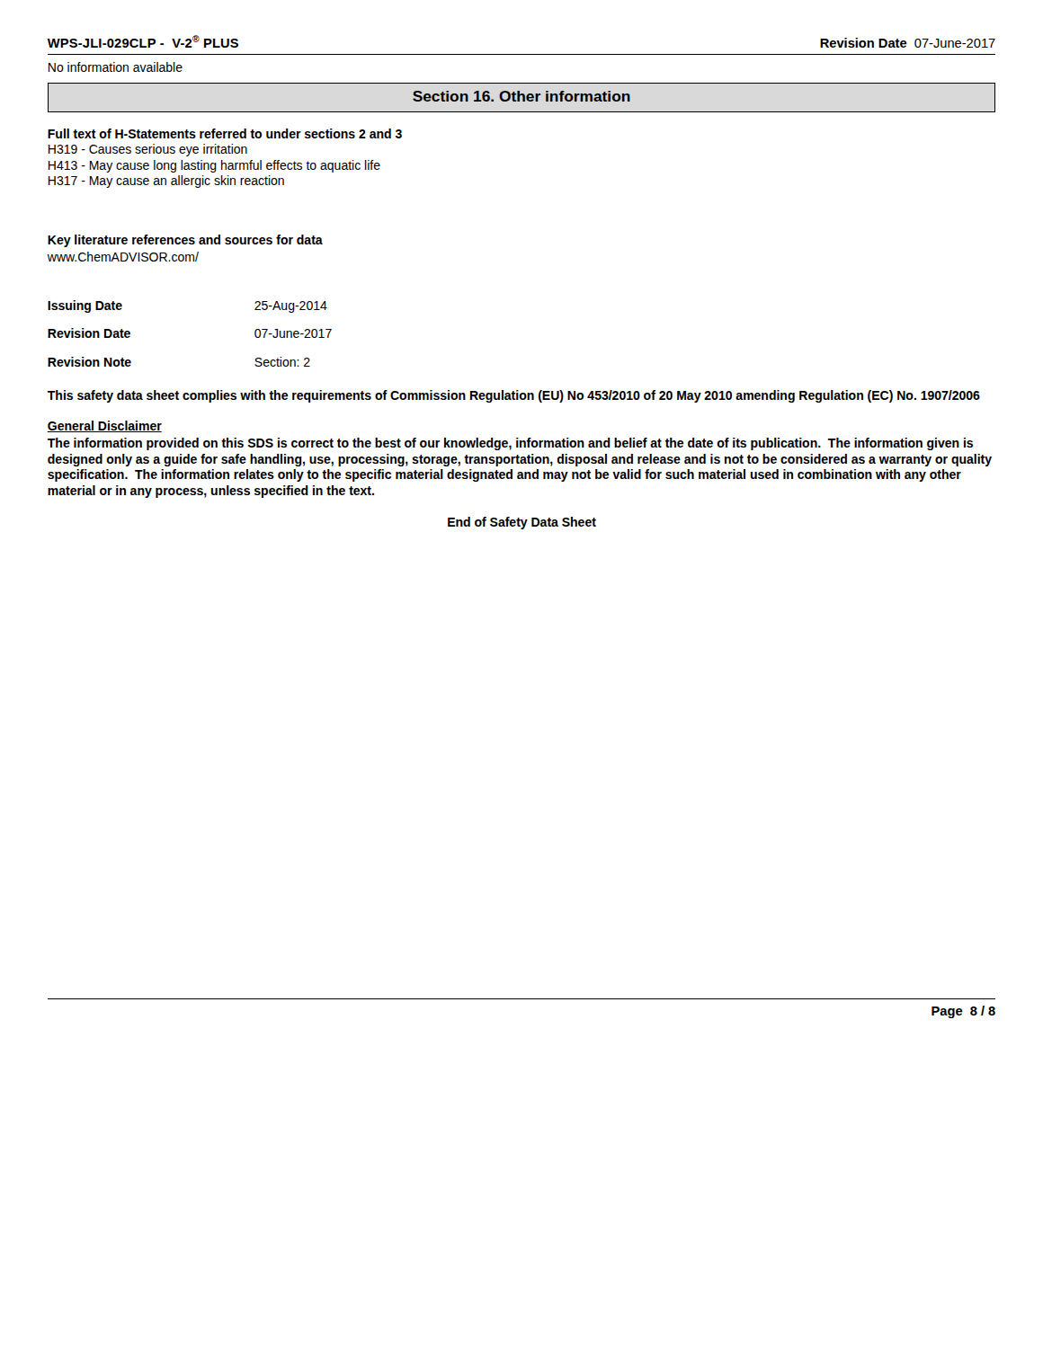WPS-JLI-029CLP - V-2® PLUS
Revision Date 07-June-2017
No information available
Section 16. Other information
Full text of H-Statements referred to under sections 2 and 3
H319 - Causes serious eye irritation
H413 - May cause long lasting harmful effects to aquatic life
H317 - May cause an allergic skin reaction
Key literature references and sources for data
www.ChemADVISOR.com/
| Issuing Date | 25-Aug-2014 |
| Revision Date | 07-June-2017 |
| Revision Note | Section: 2 |
This safety data sheet complies with the requirements of Commission Regulation (EU) No 453/2010 of 20 May 2010 amending Regulation (EC) No. 1907/2006
General Disclaimer
The information provided on this SDS is correct to the best of our knowledge, information and belief at the date of its publication. The information given is designed only as a guide for safe handling, use, processing, storage, transportation, disposal and release and is not to be considered as a warranty or quality specification. The information relates only to the specific material designated and may not be valid for such material used in combination with any other material or in any process, unless specified in the text.
End of Safety Data Sheet
Page 8 / 8